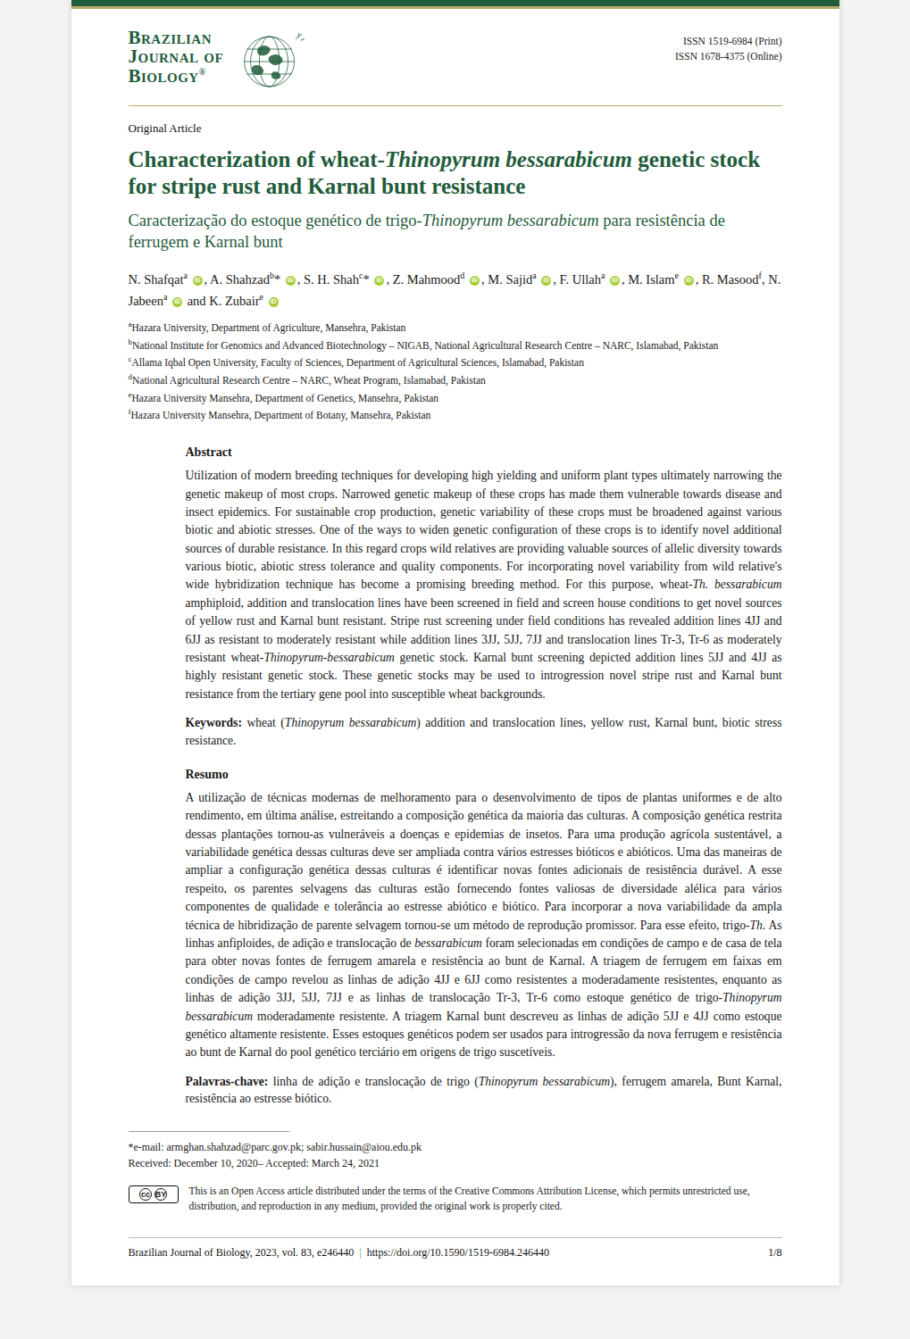Brazilian Journal of Biology®
ISSN 1519-6984 (Print)
ISSN 1678-4375 (Online)
Original Article
Characterization of wheat-Thinopyrum bessarabicum genetic stock for stripe rust and Karnal bunt resistance
Caracterização do estoque genético de trigo-Thinopyrum bessarabicum para resistência de ferrugem e Karnal bunt
N. Shafqata , A. Shahzadb* , S. H. Shahc* , Z. Mahmoodd , M. Sajida , F. Ullaha , M. Islame , R. Masoodf, N. Jabeena and K. Zubaire
aHazara University, Department of Agriculture, Mansehra, Pakistan
bNational Institute for Genomics and Advanced Biotechnology – NIGAB, National Agricultural Research Centre – NARC, Islamabad, Pakistan
cAllama Iqbal Open University, Faculty of Sciences, Department of Agricultural Sciences, Islamabad, Pakistan
dNational Agricultural Research Centre – NARC, Wheat Program, Islamabad, Pakistan
eHazara University Mansehra, Department of Genetics, Mansehra, Pakistan
fHazara University Mansehra, Department of Botany, Mansehra, Pakistan
Abstract
Utilization of modern breeding techniques for developing high yielding and uniform plant types ultimately narrowing the genetic makeup of most crops. Narrowed genetic makeup of these crops has made them vulnerable towards disease and insect epidemics. For sustainable crop production, genetic variability of these crops must be broadened against various biotic and abiotic stresses. One of the ways to widen genetic configuration of these crops is to identify novel additional sources of durable resistance. In this regard crops wild relatives are providing valuable sources of allelic diversity towards various biotic, abiotic stress tolerance and quality components. For incorporating novel variability from wild relative's wide hybridization technique has become a promising breeding method. For this purpose, wheat-Th. bessarabicum amphiploid, addition and translocation lines have been screened in field and screen house conditions to get novel sources of yellow rust and Karnal bunt resistant. Stripe rust screening under field conditions has revealed addition lines 4JJ and 6JJ as resistant to moderately resistant while addition lines 3JJ, 5JJ, 7JJ and translocation lines Tr-3, Tr-6 as moderately resistant wheat-Thinopyrum-bessarabicum genetic stock. Karnal bunt screening depicted addition lines 5JJ and 4JJ as highly resistant genetic stock. These genetic stocks may be used to introgression novel stripe rust and Karnal bunt resistance from the tertiary gene pool into susceptible wheat backgrounds.
Keywords: wheat (Thinopyrum bessarabicum) addition and translocation lines, yellow rust, Karnal bunt, biotic stress resistance.
Resumo
A utilização de técnicas modernas de melhoramento para o desenvolvimento de tipos de plantas uniformes e de alto rendimento, em última análise, estreitando a composição genética da maioria das culturas. A composição genética restrita dessas plantações tornou-as vulneráveis a doenças e epidemias de insetos. Para uma produção agrícola sustentável, a variabilidade genética dessas culturas deve ser ampliada contra vários estresses bióticos e abióticos. Uma das maneiras de ampliar a configuração genética dessas culturas é identificar novas fontes adicionais de resistência durável. A esse respeito, os parentes selvagens das culturas estão fornecendo fontes valiosas de diversidade alélica para vários componentes de qualidade e tolerância ao estresse abiótico e biótico. Para incorporar a nova variabilidade da ampla técnica de hibridização de parente selvagem tornou-se um método de reprodução promissor. Para esse efeito, trigo-Th. As linhas anfiploides, de adição e translocação de bessarabicum foram selecionadas em condições de campo e de casa de tela para obter novas fontes de ferrugem amarela e resistência ao bunt de Karnal. A triagem de ferrugem em faixas em condições de campo revelou as linhas de adição 4JJ e 6JJ como resistentes a moderadamente resistentes, enquanto as linhas de adição 3JJ, 5JJ, 7JJ e as linhas de translocação Tr-3, Tr-6 como estoque genético de trigo-Thinopyrum bessarabicum moderadamente resistente. A triagem Karnal bunt descreveu as linhas de adição 5JJ e 4JJ como estoque genético altamente resistente. Esses estoques genéticos podem ser usados para introgressão da nova ferrugem e resistência ao bunt de Karnal do pool genético terciário em origens de trigo suscetíveis.
Palavras-chave: linha de adição e translocação de trigo (Thinopyrum bessarabicum), ferrugem amarela, Bunt Karnal, resistência ao estresse biótico.
*e-mail: armghan.shahzad@parc.gov.pk; sabir.hussain@aiou.edu.pk
Received: December 10, 2020– Accepted: March 24, 2021
cc
BY
This is an Open Access article distributed under the terms of the Creative Commons Attribution License, which permits unrestricted use, distribution, and reproduction in any medium, provided the original work is properly cited.
Brazilian Journal of Biology, 2023, vol. 83, e246440 | https://doi.org/10.1590/1519-6984.246440
1/8